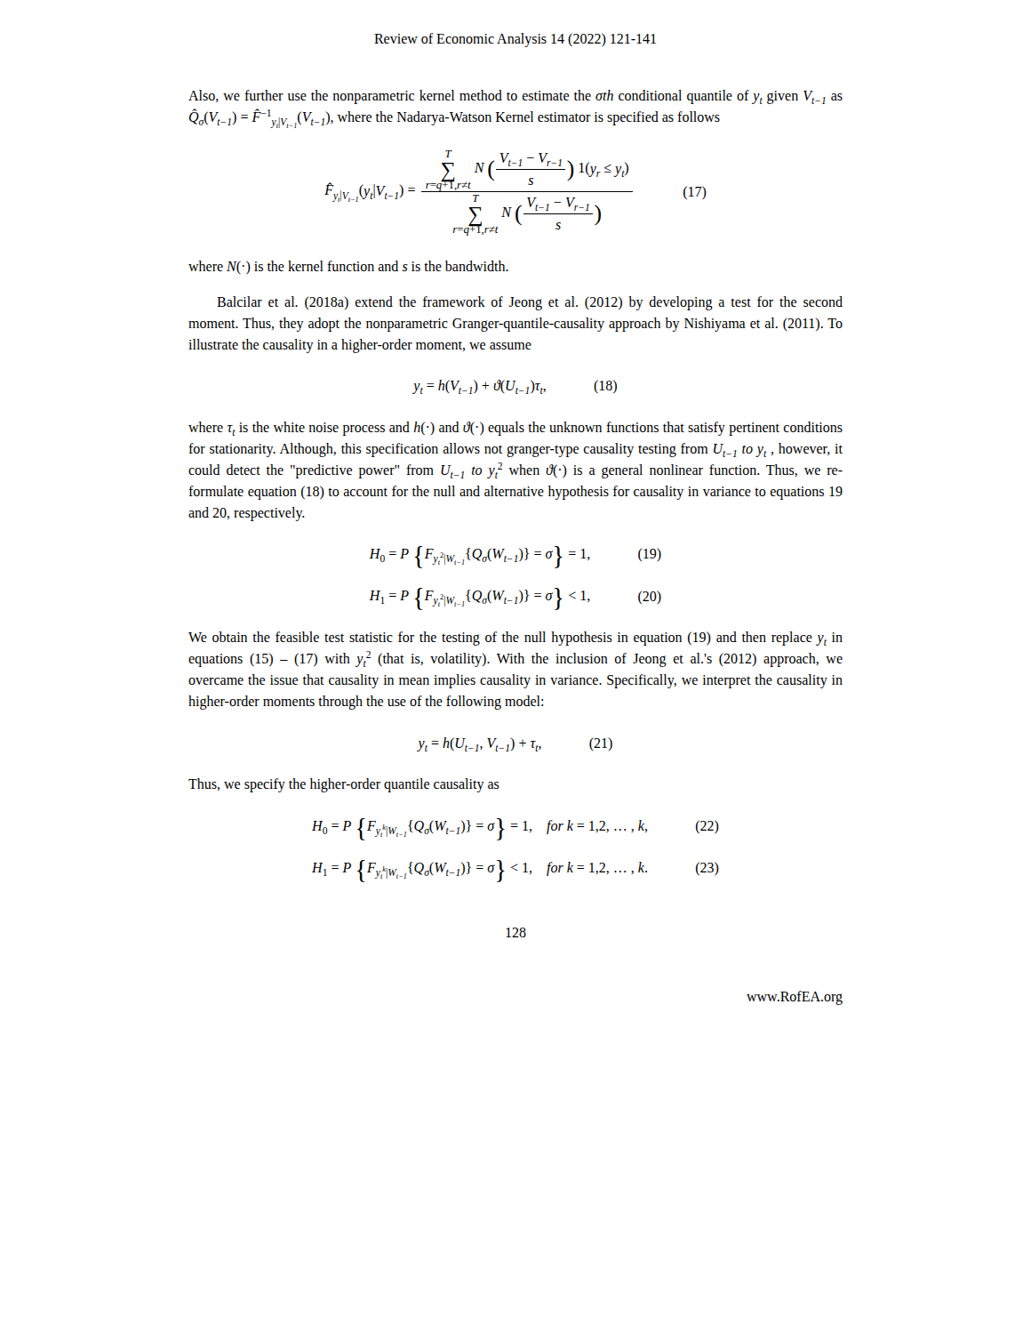Review of Economic Analysis 14 (2022) 121-141
Also, we further use the nonparametric kernel method to estimate the σth conditional quantile of yt given Vt−1 as Q̂σ(Vt−1) = F̂−1yt|Vt−1(Vt−1), where the Nadarya-Watson Kernel estimator is specified as follows
F̂yt|Vt−1(yt|Vt−1) = T∑r=q+1,r≠t N (Vt−1 − Vr−1 s) 1(yr ≤ yt) T∑r=q+1,r≠t N (Vt−1 − Vr−1 s)
(17)
where N(·) is the kernel function and s is the bandwidth.
Balcilar et al. (2018a) extend the framework of Jeong et al. (2012) by developing a test for the second moment. Thus, they adopt the nonparametric Granger-quantile-causality approach by Nishiyama et al. (2011). To illustrate the causality in a higher-order moment, we assume
yt = h(Vt−1) + ϑ(Ut−1)τt,
(18)
where τt is the white noise process and h(·) and ϑ(·) equals the unknown functions that satisfy pertinent conditions for stationarity. Although, this specification allows not granger-type causality testing from Ut−1 to yt , however, it could detect the "predictive power" from Ut−1 to yt2 when ϑ(·) is a general nonlinear function. Thus, we re-formulate equation (18) to account for the null and alternative hypothesis for causality in variance to equations 19 and 20, respectively.
H0 = P {Fyt2|Wt−1{Qσ(Wt−1)} = σ} = 1,
(19)
H1 = P {Fyt2|Wt−1{Qσ(Wt−1)} = σ} < 1,
(20)
We obtain the feasible test statistic for the testing of the null hypothesis in equation (19) and then replace yt in equations (15) – (17) with yt2 (that is, volatility). With the inclusion of Jeong et al.'s (2012) approach, we overcame the issue that causality in mean implies causality in variance. Specifically, we interpret the causality in higher-order moments through the use of the following model:
yt = h(Ut−1, Vt−1) + τt,
(21)
Thus, we specify the higher-order quantile causality as
H0 = P {Fytk|Wt−1{Qσ(Wt−1)} = σ} = 1, for k = 1,2, … , k,
(22)
H1 = P {Fytk|Wt−1{Qσ(Wt−1)} = σ} < 1, for k = 1,2, … , k.
(23)
128
www.RofEA.org